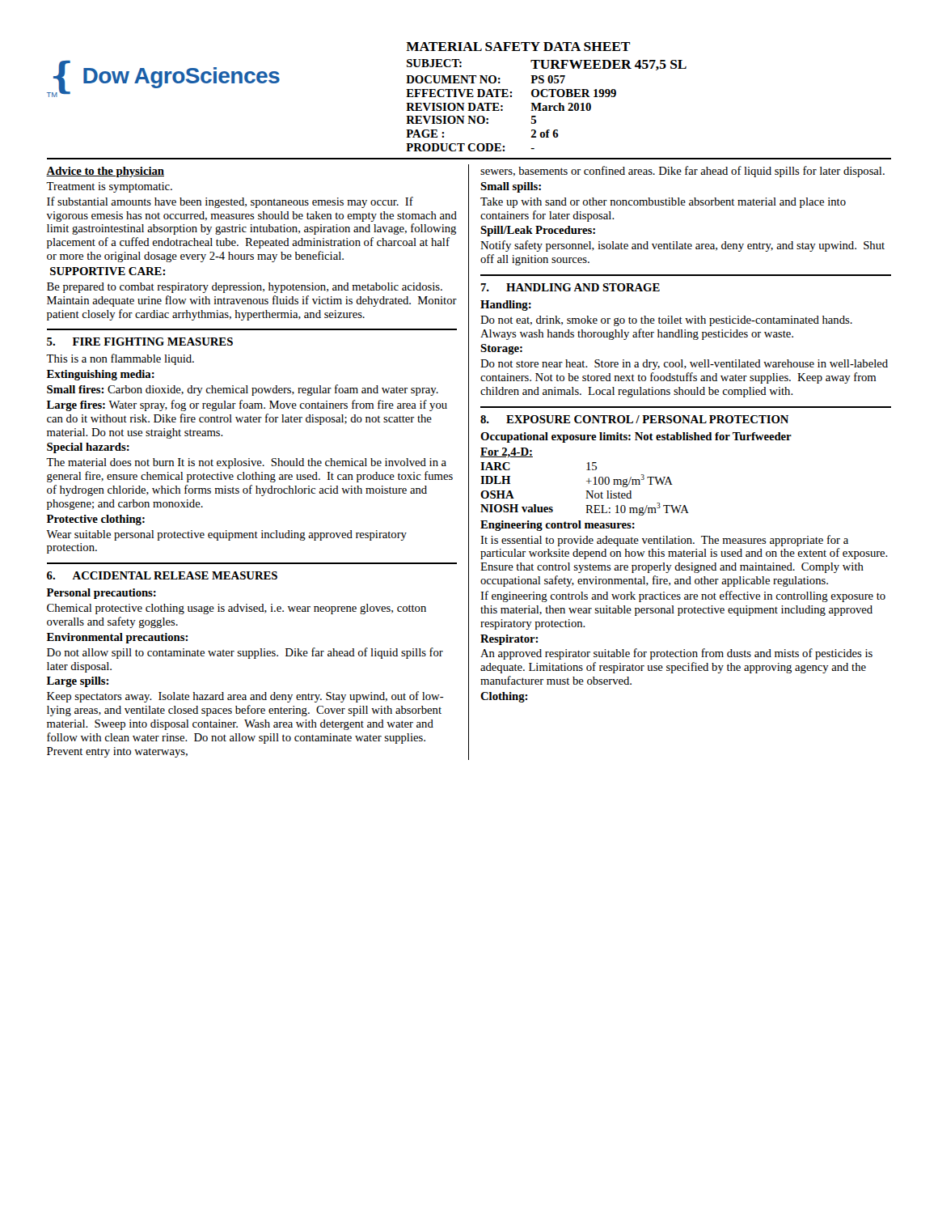❴ Dow AgroSciences
TM
MATERIAL SAFETY DATA SHEET
| SUBJECT: | TURFWEEDER 457,5 SL |
| DOCUMENT NO: | PS 057 |
| EFFECTIVE DATE: | OCTOBER 1999 |
| REVISION DATE: | March 2010 |
| REVISION NO: | 5 |
| PAGE : | 2 of 6 |
| PRODUCT CODE: | - |
Advice to the physician
Treatment is symptomatic.
If substantial amounts have been ingested, spontaneous emesis may occur. If vigorous emesis has not occurred, measures should be taken to empty the stomach and limit gastrointestinal absorption by gastric intubation, aspiration and lavage, following placement of a cuffed endotracheal tube. Repeated administration of charcoal at half or more the original dosage every 2-4 hours may be beneficial.
SUPPORTIVE CARE:
Be prepared to combat respiratory depression, hypotension, and metabolic acidosis. Maintain adequate urine flow with intravenous fluids if victim is dehydrated. Monitor patient closely for cardiac arrhythmias, hyperthermia, and seizures.
5. FIRE FIGHTING MEASURES
This is a non flammable liquid.
Extinguishing media:
Small fires: Carbon dioxide, dry chemical powders, regular foam and water spray.
Large fires: Water spray, fog or regular foam. Move containers from fire area if you can do it without risk. Dike fire control water for later disposal; do not scatter the material. Do not use straight streams.
Special hazards:
The material does not burn It is not explosive. Should the chemical be involved in a general fire, ensure chemical protective clothing are used. It can produce toxic fumes of hydrogen chloride, which forms mists of hydrochloric acid with moisture and phosgene; and carbon monoxide.
Protective clothing:
Wear suitable personal protective equipment including approved respiratory protection.
6. ACCIDENTAL RELEASE MEASURES
Personal precautions:
Chemical protective clothing usage is advised, i.e. wear neoprene gloves, cotton overalls and safety goggles.
Environmental precautions:
Do not allow spill to contaminate water supplies. Dike far ahead of liquid spills for later disposal.
Large spills:
Keep spectators away. Isolate hazard area and deny entry. Stay upwind, out of low-lying areas, and ventilate closed spaces before entering. Cover spill with absorbent material. Sweep into disposal container. Wash area with detergent and water and follow with clean water rinse. Do not allow spill to contaminate water supplies. Prevent entry into waterways,
sewers, basements or confined areas. Dike far ahead of liquid spills for later disposal.
Small spills:
Take up with sand or other noncombustible absorbent material and place into containers for later disposal.
Spill/Leak Procedures:
Notify safety personnel, isolate and ventilate area, deny entry, and stay upwind. Shut off all ignition sources.
7. HANDLING AND STORAGE
Handling:
Do not eat, drink, smoke or go to the toilet with pesticide-contaminated hands. Always wash hands thoroughly after handling pesticides or waste.
Storage:
Do not store near heat. Store in a dry, cool, well-ventilated warehouse in well-labeled containers. Not to be stored next to foodstuffs and water supplies. Keep away from children and animals. Local regulations should be complied with.
8. EXPOSURE CONTROL / PERSONAL PROTECTION
Occupational exposure limits: Not established for Turfweeder
For 2,4-D:
| IARC | 15 |
| IDLH | +100 mg/m 3 TWA |
| OSHA | Not listed |
| NIOSH values | REL: 10 mg/m 3 TWA |
Engineering control measures:
It is essential to provide adequate ventilation. The measures appropriate for a particular worksite depend on how this material is used and on the extent of exposure. Ensure that control systems are properly designed and maintained. Comply with occupational safety, environmental, fire, and other applicable regulations.
If engineering controls and work practices are not effective in controlling exposure to this material, then wear suitable personal protective equipment including approved respiratory protection.
Respirator:
An approved respirator suitable for protection from dusts and mists of pesticides is adequate. Limitations of respirator use specified by the approving agency and the manufacturer must be observed.
Clothing: